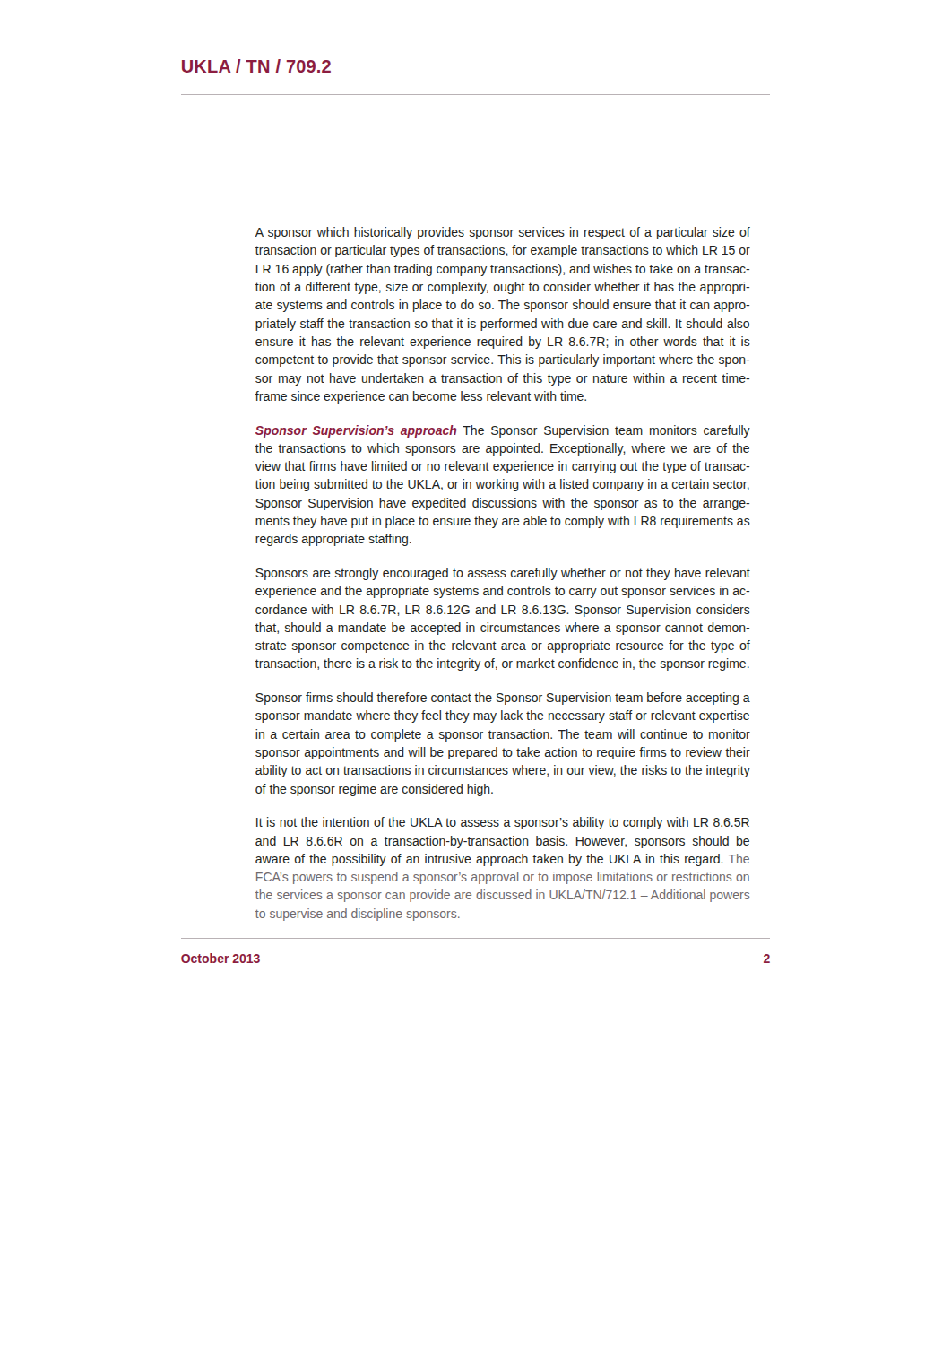UKLA / TN / 709.2
A sponsor which historically provides sponsor services in respect of a particular size of transaction or particular types of transactions, for example transactions to which LR 15 or LR 16 apply (rather than trading company transactions), and wishes to take on a transaction of a different type, size or complexity, ought to consider whether it has the appropriate systems and controls in place to do so. The sponsor should ensure that it can appropriately staff the transaction so that it is performed with due care and skill. It should also ensure it has the relevant experience required by LR 8.6.7R; in other words that it is competent to provide that sponsor service. This is particularly important where the sponsor may not have undertaken a transaction of this type or nature within a recent timeframe since experience can become less relevant with time.
Sponsor Supervision’s approach The Sponsor Supervision team monitors carefully the transactions to which sponsors are appointed. Exceptionally, where we are of the view that firms have limited or no relevant experience in carrying out the type of transaction being submitted to the UKLA, or in working with a listed company in a certain sector, Sponsor Supervision have expedited discussions with the sponsor as to the arrangements they have put in place to ensure they are able to comply with LR8 requirements as regards appropriate staffing.
Sponsors are strongly encouraged to assess carefully whether or not they have relevant experience and the appropriate systems and controls to carry out sponsor services in accordance with LR 8.6.7R, LR 8.6.12G and LR 8.6.13G. Sponsor Supervision considers that, should a mandate be accepted in circumstances where a sponsor cannot demonstrate sponsor competence in the relevant area or appropriate resource for the type of transaction, there is a risk to the integrity of, or market confidence in, the sponsor regime.
Sponsor firms should therefore contact the Sponsor Supervision team before accepting a sponsor mandate where they feel they may lack the necessary staff or relevant expertise in a certain area to complete a sponsor transaction. The team will continue to monitor sponsor appointments and will be prepared to take action to require firms to review their ability to act on transactions in circumstances where, in our view, the risks to the integrity of the sponsor regime are considered high.
It is not the intention of the UKLA to assess a sponsor’s ability to comply with LR 8.6.5R and LR 8.6.6R on a transaction-by-transaction basis. However, sponsors should be aware of the possibility of an intrusive approach taken by the UKLA in this regard. The FCA’s powers to suspend a sponsor’s approval or to impose limitations or restrictions on the services a sponsor can provide are discussed in UKLA/TN/712.1 – Additional powers to supervise and discipline sponsors.
October 2013 2